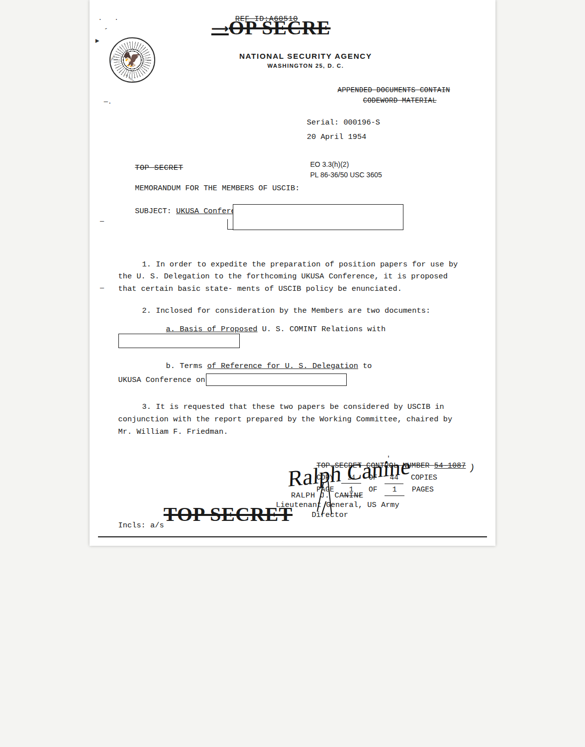. . - ► — — —.
REF ID:A60510
⟶OP SECRE
🦅
DEPARTMENT OF DEFENSE
NATIONAL SECURITY AGENCY
WASHINGTON 25, D. C.
APPENDED DOCUMENTS CONTAIN
CODEWORD MATERIAL
Serial: 000196-S
20 April 1954
TOP SECRET
EO 3.3(h)(2)
PL 86-36/50 USC 3605
MEMORANDUM FOR THE MEMBERS OF USCIB:
SUBJECT: UKUSA Conference on
1. In order to expedite the preparation of position papers for use by the U. S. Delegation to the forthcoming UKUSA Conference, it is proposed that certain basic state- ments of USCIB policy be enunciated.
2. Inclosed for consideration by the Members are two documents:
a. Basis of Proposed U. S. COMINT Relations with
b. Terms of Reference for U. S. Delegation to
UKUSA Conference on
3. It is requested that these two papers be considered by USCIB in conjunction with the report prepared by the Working Committee, chaired by Mr. William F. Friedman.
Ralph Canine
'
RALPH J. CANINE
Lieutenant General, US Army
Director
Incls: a/s
TOP SECRET CONTROL NUMBER 54-1087 COPY 24 OF 44 COPIES ) PAGE 1 OF 1 PAGES
TOP SECRET